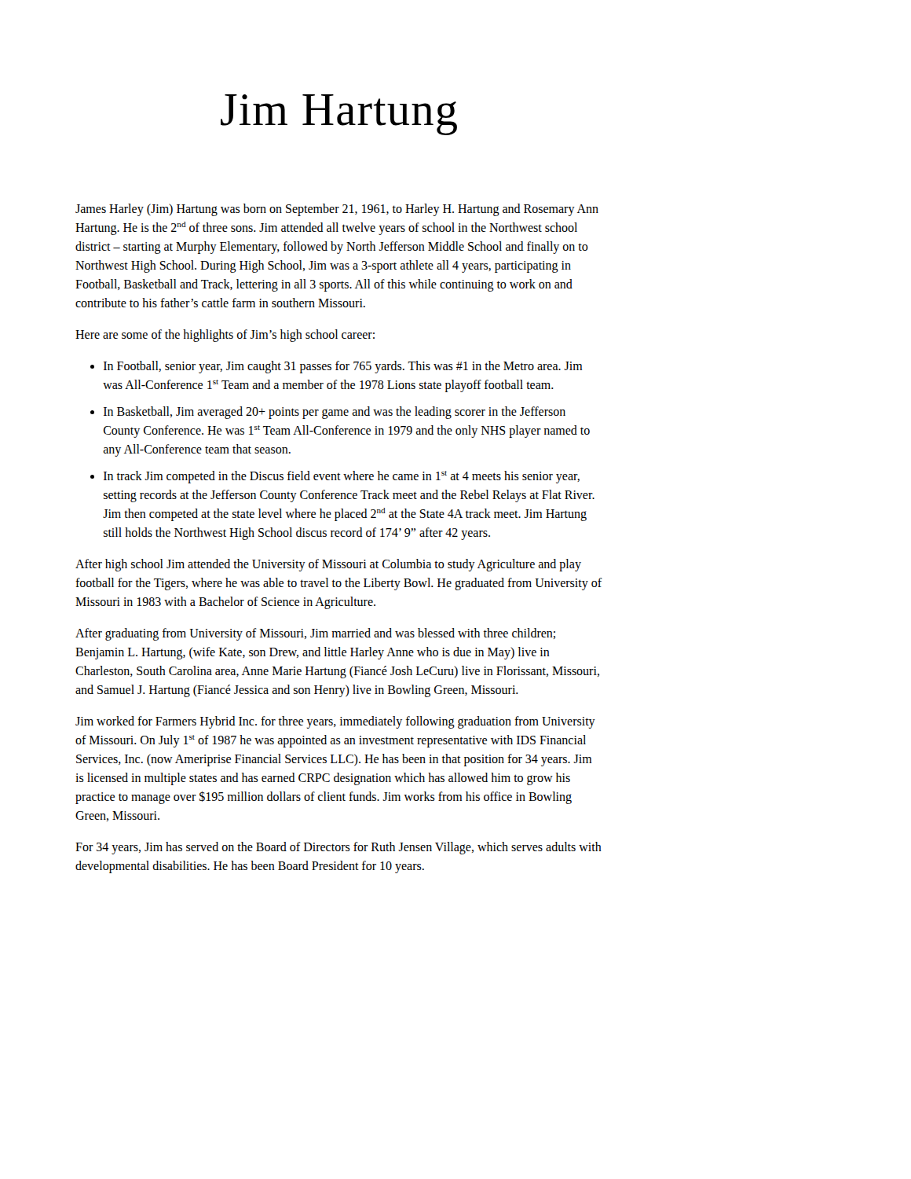Jim Hartung
James Harley (Jim) Hartung was born on September 21, 1961, to Harley H. Hartung and Rosemary Ann Hartung. He is the 2nd of three sons. Jim attended all twelve years of school in the Northwest school district – starting at Murphy Elementary, followed by North Jefferson Middle School and finally on to Northwest High School. During High School, Jim was a 3-sport athlete all 4 years, participating in Football, Basketball and Track, lettering in all 3 sports. All of this while continuing to work on and contribute to his father’s cattle farm in southern Missouri.
Here are some of the highlights of Jim’s high school career:
In Football, senior year, Jim caught 31 passes for 765 yards. This was #1 in the Metro area. Jim was All-Conference 1st Team and a member of the 1978 Lions state playoff football team.
In Basketball, Jim averaged 20+ points per game and was the leading scorer in the Jefferson County Conference. He was 1st Team All-Conference in 1979 and the only NHS player named to any All-Conference team that season.
In track Jim competed in the Discus field event where he came in 1st at 4 meets his senior year, setting records at the Jefferson County Conference Track meet and the Rebel Relays at Flat River. Jim then competed at the state level where he placed 2nd at the State 4A track meet. Jim Hartung still holds the Northwest High School discus record of 174’ 9” after 42 years.
After high school Jim attended the University of Missouri at Columbia to study Agriculture and play football for the Tigers, where he was able to travel to the Liberty Bowl. He graduated from University of Missouri in 1983 with a Bachelor of Science in Agriculture.
After graduating from University of Missouri, Jim married and was blessed with three children; Benjamin L. Hartung, (wife Kate, son Drew, and little Harley Anne who is due in May) live in Charleston, South Carolina area, Anne Marie Hartung (Fiancé Josh LeCuru) live in Florissant, Missouri, and Samuel J. Hartung (Fiancé Jessica and son Henry) live in Bowling Green, Missouri.
Jim worked for Farmers Hybrid Inc. for three years, immediately following graduation from University of Missouri. On July 1st of 1987 he was appointed as an investment representative with IDS Financial Services, Inc. (now Ameriprise Financial Services LLC). He has been in that position for 34 years. Jim is licensed in multiple states and has earned CRPC designation which has allowed him to grow his practice to manage over $195 million dollars of client funds. Jim works from his office in Bowling Green, Missouri.
For 34 years, Jim has served on the Board of Directors for Ruth Jensen Village, which serves adults with developmental disabilities. He has been Board President for 10 years.